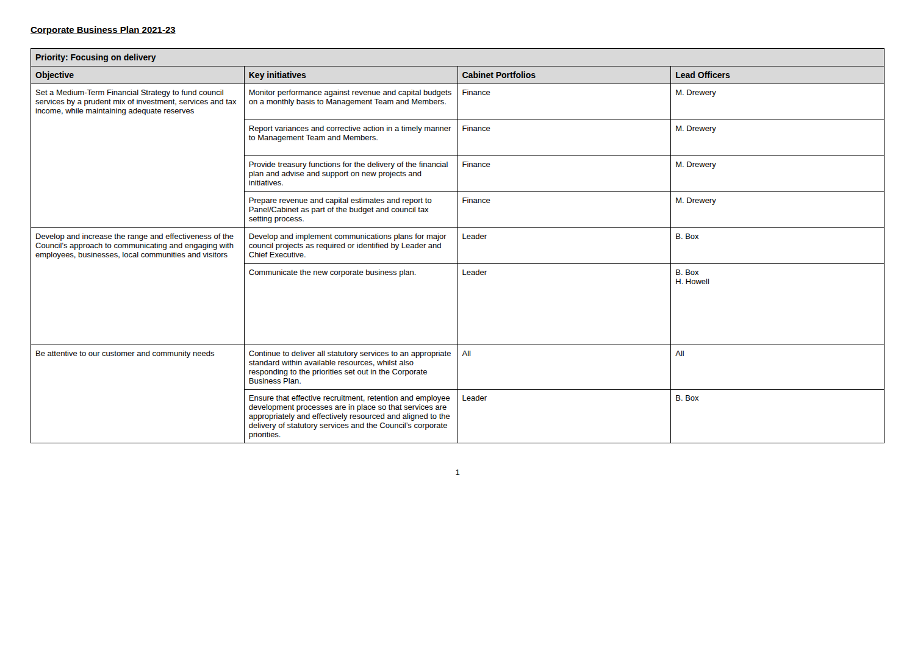Corporate Business Plan 2021-23
| Priority: Focusing on delivery |
| --- |
| Objective | Key initiatives | Cabinet Portfolios | Lead Officers |
| Set a Medium-Term Financial Strategy to fund council services by a prudent mix of investment, services and tax income, while maintaining adequate reserves | Monitor performance against revenue and capital budgets on a monthly basis to Management Team and Members. | Finance | M. Drewery |
| Report variances and corrective action in a timely manner to Management Team and Members. | Finance | M. Drewery |
| Provide treasury functions for the delivery of the financial plan and advise and support on new projects and initiatives. | Finance | M. Drewery |
| Prepare revenue and capital estimates and report to Panel/Cabinet as part of the budget and council tax setting process. | Finance | M. Drewery |
| Develop and increase the range and effectiveness of the Council’s approach to communicating and engaging with employees, businesses, local communities and visitors | Develop and implement communications plans for major council projects as required or identified by Leader and Chief Executive. | Leader | B. Box |
| Communicate the new corporate business plan. | Leader | B. Box H. Howell |
| Be attentive to our customer and community needs | Continue to deliver all statutory services to an appropriate standard within available resources, whilst also responding to the priorities set out in the Corporate Business Plan. | All | All |
| Ensure that effective recruitment, retention and employee development processes are in place so that services are appropriately and effectively resourced and aligned to the delivery of statutory services and the Council’s corporate priorities. | Leader | B. Box |
1